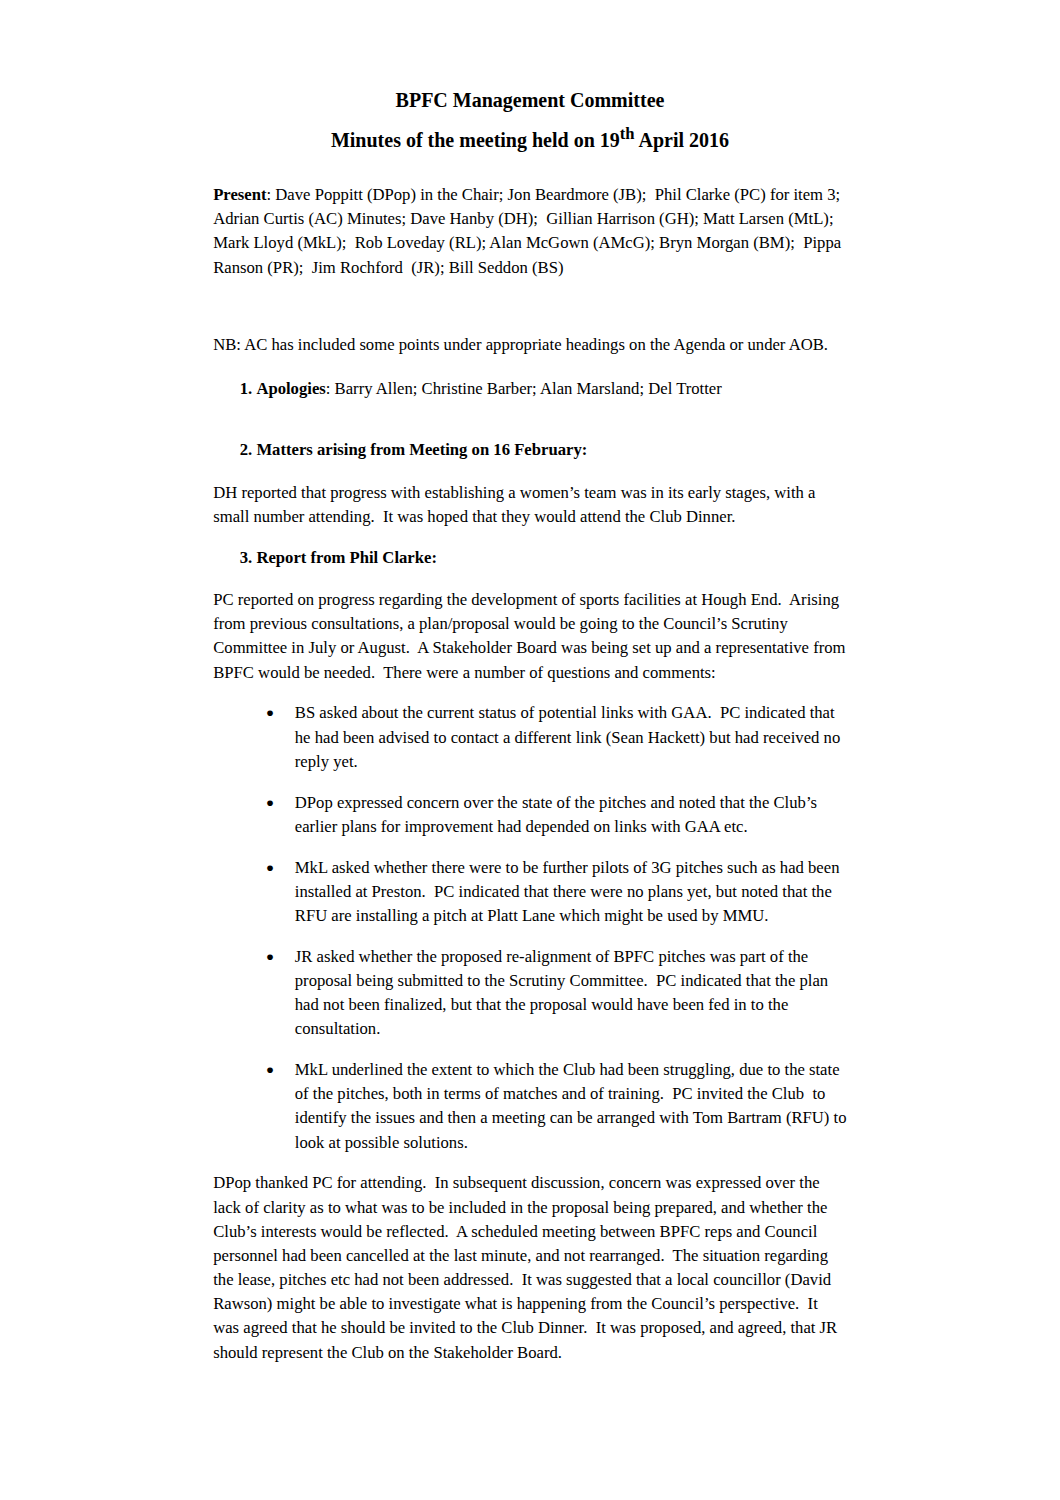BPFC Management Committee
Minutes of the meeting held on 19th April 2016
Present: Dave Poppitt (DPop) in the Chair; Jon Beardmore (JB); Phil Clarke (PC) for item 3; Adrian Curtis (AC) Minutes; Dave Hanby (DH); Gillian Harrison (GH); Matt Larsen (MtL); Mark Lloyd (MkL); Rob Loveday (RL); Alan McGown (AMcG); Bryn Morgan (BM); Pippa Ranson (PR); Jim Rochford (JR); Bill Seddon (BS)
NB: AC has included some points under appropriate headings on the Agenda or under AOB.
Apologies: Barry Allen; Christine Barber; Alan Marsland; Del Trotter
Matters arising from Meeting on 16 February:
DH reported that progress with establishing a women’s team was in its early stages, with a small number attending. It was hoped that they would attend the Club Dinner.
Report from Phil Clarke:
PC reported on progress regarding the development of sports facilities at Hough End. Arising from previous consultations, a plan/proposal would be going to the Council’s Scrutiny Committee in July or August. A Stakeholder Board was being set up and a representative from BPFC would be needed. There were a number of questions and comments:
BS asked about the current status of potential links with GAA. PC indicated that he had been advised to contact a different link (Sean Hackett) but had received no reply yet.
DPop expressed concern over the state of the pitches and noted that the Club’s earlier plans for improvement had depended on links with GAA etc.
MkL asked whether there were to be further pilots of 3G pitches such as had been installed at Preston. PC indicated that there were no plans yet, but noted that the RFU are installing a pitch at Platt Lane which might be used by MMU.
JR asked whether the proposed re-alignment of BPFC pitches was part of the proposal being submitted to the Scrutiny Committee. PC indicated that the plan had not been finalized, but that the proposal would have been fed in to the consultation.
MkL underlined the extent to which the Club had been struggling, due to the state of the pitches, both in terms of matches and of training. PC invited the Club to identify the issues and then a meeting can be arranged with Tom Bartram (RFU) to look at possible solutions.
DPop thanked PC for attending. In subsequent discussion, concern was expressed over the lack of clarity as to what was to be included in the proposal being prepared, and whether the Club’s interests would be reflected. A scheduled meeting between BPFC reps and Council personnel had been cancelled at the last minute, and not rearranged. The situation regarding the lease, pitches etc had not been addressed. It was suggested that a local councillor (David Rawson) might be able to investigate what is happening from the Council’s perspective. It was agreed that he should be invited to the Club Dinner. It was proposed, and agreed, that JR should represent the Club on the Stakeholder Board.